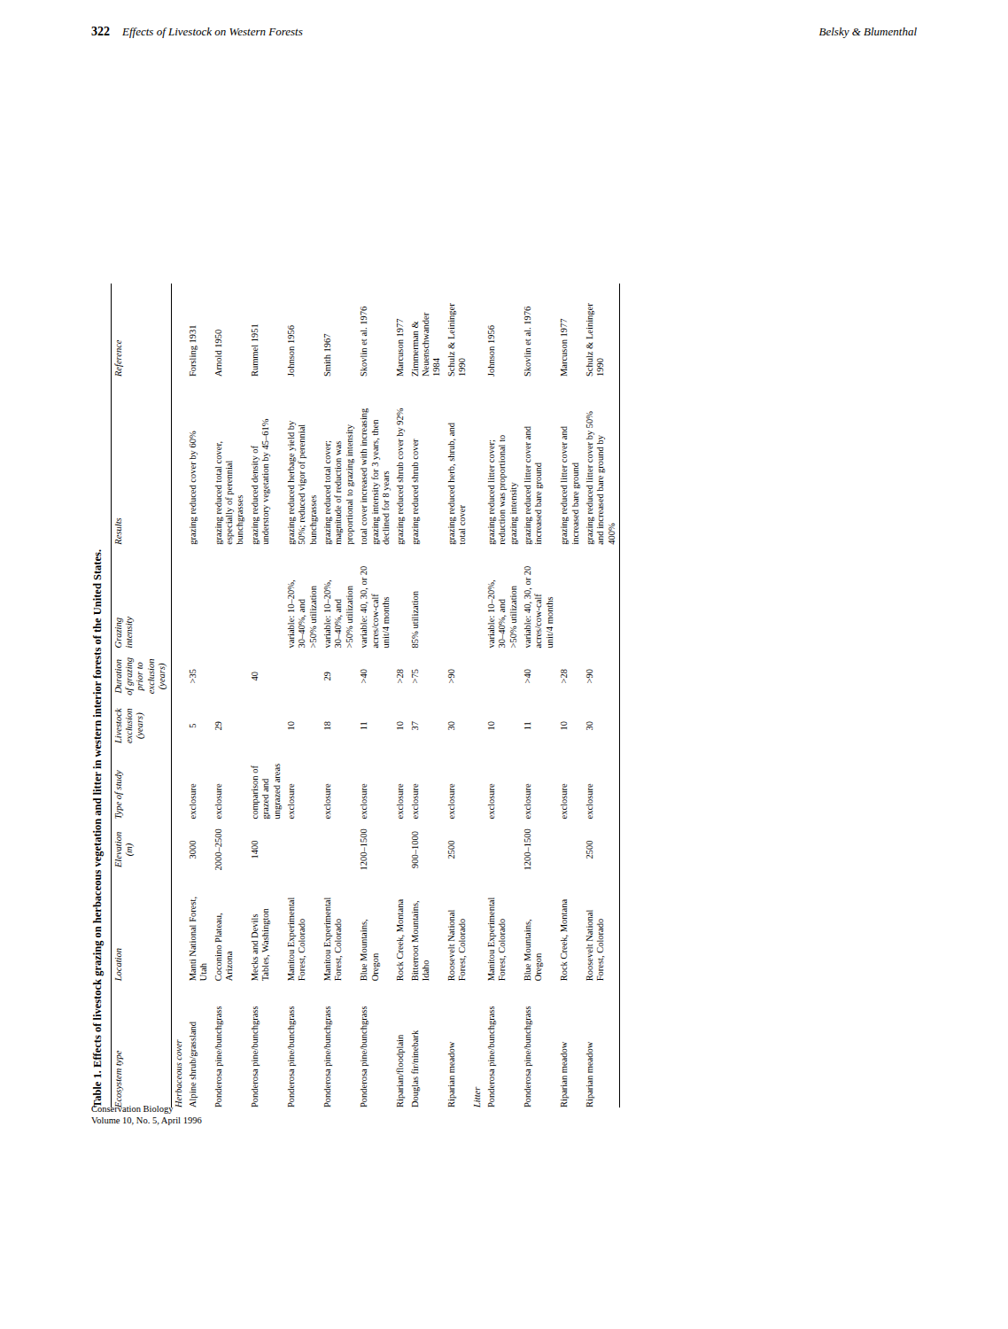322 Effects of Livestock on Western Forests Belsky & Blumenthal
Table 1. Effects of livestock grazing on herbaceous vegetation and litter in western interior forests of the United States.
| Ecosystem type | Location | Elevation (m) | Type of study | Livestock exclusion (years) | Duration of grazing prior to exclusion (years) | Grazing intensity | Results | Reference |
| --- | --- | --- | --- | --- | --- | --- | --- | --- |
| Herbaceous cover |
| Alpine shrub/grassland | Manti National Forest, Utah | 3000 | exclosure | 5 | >35 | | grazing reduced cover by 60% | Forsling 1931 |
| Ponderosa pine/bunchgrass | Coconino Plateau, Arizona | 2000–2500 | exclosure | 29 | | | grazing reduced total cover, especially of perennial bunchgrasses | Arnold 1950 |
| Ponderosa pine/bunchgrass | Mecks and Devils Tables, Washington | 1400 | comparison of grazed and ungrazed areas | | 40 | | grazing reduced density of understory vegetation by 45–61% | Rummel 1951 |
| Ponderosa pine/bunchgrass | Manitou Experimental Forest, Colorado | | exclosure | 10 | | variable: 10–20%, 30–40%, and >50% utilization | grazing reduced herbage yield by 50%; reduced vigor of perennial bunchgrasses | Johnson 1956 |
| Ponderosa pine/bunchgrass | Manitou Experimental Forest, Colorado | | exclosure | 18 | 29 | variable: 10–20%, 30–40%, and >50% utilization | grazing reduced total cover; magnitude of reduction was proportional to grazing intensity | Smith 1967 |
| Ponderosa pine/bunchgrass | Blue Mountains, Oregon | 1200–1500 | exclosure | 11 | >40 | variable: 40, 30, or 20 acres/cow-calf unit/4 months | total cover increased with increasing grazing intensity for 3 years, then declined for 8 years | Skovlin et al. 1976 |
| Riparian/floodplain | Rock Creek, Montana | | exclosure | 10 | >28 | | grazing reduced shrub cover by 92% | Marcuson 1977 |
| Douglas fir/ninebark | Bitterroot Mountains, Idaho | 900–1000 | exclosure | 37 | >75 | 85% utilization | grazing reduced shrub cover | Zimmerman & Neuenschwander 1984 |
| Riparian meadow | Roosevelt National Forest, Colorado | 2500 | exclosure | 30 | >90 | | grazing reduced herb, shrub, and total cover | Schulz & Leininger 1990 |
| Litter |
| Ponderosa pine/bunchgrass | Manitou Experimental Forest, Colorado | | exclosure | 10 | | variable: 10–20%, 30–40%, and >50% utilization | grazing reduced litter cover; reduction was proportional to grazing intensity | Johnson 1956 |
| Ponderosa pine/bunchgrass | Blue Mountains, Oregon | 1200–1500 | exclosure | 11 | >40 | variable: 40, 30, or 20 acres/cow-calf unit/4 months | grazing reduced litter cover and increased bare ground | Skovlin et al. 1976 |
| Riparian meadow | Rock Creek, Montana | | exclosure | 10 | >28 | | grazing reduced litter cover and increased bare ground | Marcuson 1977 |
| Riparian meadow | Roosevelt National Forest, Colorado | 2500 | exclosure | 30 | >90 | | grazing reduced litter cover by 50% and increased bare ground by 400% | Schulz & Leininger 1990 |
Conservation Biology
Volume 10, No. 5, April 1996